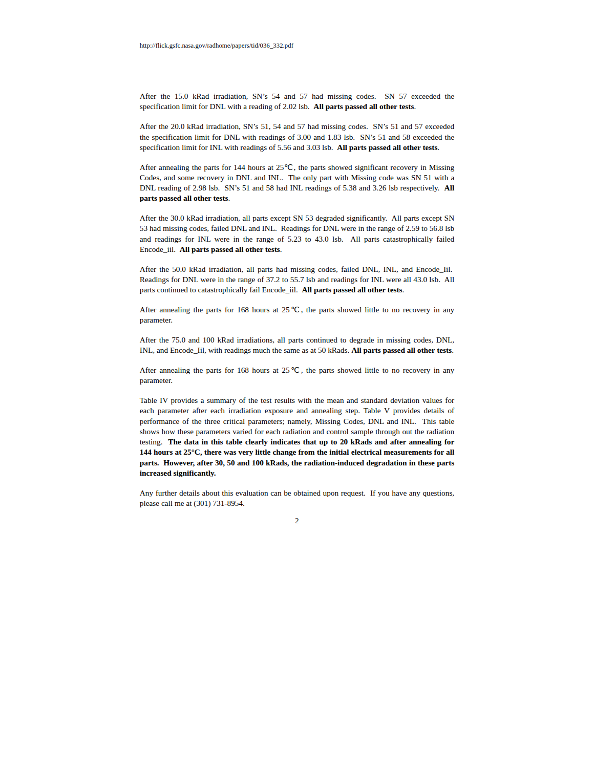http://flick.gsfc.nasa.gov/radhome/papers/tid/036_332.pdf
After the 15.0 kRad irradiation, SN’s 54 and 57 had missing codes. SN 57 exceeded the specification limit for DNL with a reading of 2.02 lsb. All parts passed all other tests.
After the 20.0 kRad irradiation, SN’s 51, 54 and 57 had missing codes. SN’s 51 and 57 exceeded the specification limit for DNL with readings of 3.00 and 1.83 lsb. SN’s 51 and 58 exceeded the specification limit for INL with readings of 5.56 and 3.03 lsb. All parts passed all other tests.
After annealing the parts for 144 hours at 25℃, the parts showed significant recovery in Missing Codes, and some recovery in DNL and INL. The only part with Missing code was SN 51 with a DNL reading of 2.98 lsb. SN’s 51 and 58 had INL readings of 5.38 and 3.26 lsb respectively. All parts passed all other tests.
After the 30.0 kRad irradiation, all parts except SN 53 degraded significantly. All parts except SN 53 had missing codes, failed DNL and INL. Readings for DNL were in the range of 2.59 to 56.8 lsb and readings for INL were in the range of 5.23 to 43.0 lsb. All parts catastrophically failed Encode_iil. All parts passed all other tests.
After the 50.0 kRad irradiation, all parts had missing codes, failed DNL, INL, and Encode_Iil. Readings for DNL were in the range of 37.2 to 55.7 lsb and readings for INL were all 43.0 lsb. All parts continued to catastrophically fail Encode_iil. All parts passed all other tests.
After annealing the parts for 168 hours at 25℃, the parts showed little to no recovery in any parameter.
After the 75.0 and 100 kRad irradiations, all parts continued to degrade in missing codes, DNL, INL, and Encode_Iil, with readings much the same as at 50 kRads. All parts passed all other tests.
After annealing the parts for 168 hours at 25℃, the parts showed little to no recovery in any parameter.
Table IV provides a summary of the test results with the mean and standard deviation values for each parameter after each irradiation exposure and annealing step. Table V provides details of performance of the three critical parameters; namely, Missing Codes, DNL and INL. This table shows how these parameters varied for each radiation and control sample through out the radiation testing. The data in this table clearly indicates that up to 20 kRads and after annealing for 144 hours at 25°C, there was very little change from the initial electrical measurements for all parts. However, after 30, 50 and 100 kRads, the radiation-induced degradation in these parts increased significantly.
Any further details about this evaluation can be obtained upon request. If you have any questions, please call me at (301) 731-8954.
2